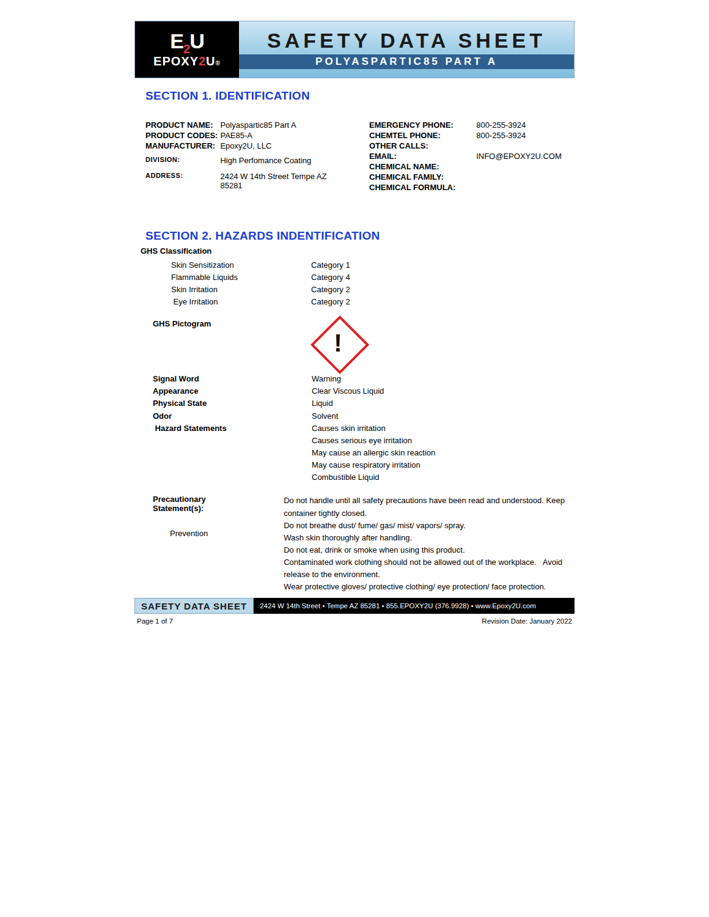E2 U
EPOXY2 U®
SAFETY DATA SHEET
POLYASPARTIC85 PART A
SECTION 1. IDENTIFICATION
| PRODUCT NAME: | Polyaspartic85 Part A |
| PRODUCT CODES: | PAE85-A |
| MANUFACTURER: | Epoxy2U, LLC |
| DIVISION: | High Perfomance Coating |
| ADDRESS: | 2424 W 14th Street Tempe AZ 85281 |
| EMERGENCY PHONE: | 800-255-3924 |
| CHEMTEL PHONE: | 800-255-3924 |
| OTHER CALLS: | |
| EMAIL: | INFO@EPOXY2U.COM |
| CHEMICAL NAME: | |
| CHEMICAL FAMILY: | |
| CHEMICAL FORMULA: | |
SECTION 2. HAZARDS INDENTIFICATION
GHS Classification
Skin Sensitization
Flammable Liquids
Skin Irritation
Eye Irritation
Category 1
Category 4
Category 2
Category 2
GHS Pictogram
!
Signal Word
Appearance
Physical State
Odor
Hazard Statements
Warning
Clear Viscous Liquid
Liquid
Solvent
Causes skin irritation
Causes serious eye irritation
May cause an allergic skin reaction
May cause respiratory irritation
Combustible Liquid
Precautionary Statement(s):
Prevention
Do not handle until all safety precautions have been read and understood. Keep container tightly closed.
Do not breathe dust/ fume/ gas/ mist/ vapors/ spray.
Wash skin thoroughly after handling.
Do not eat, drink or smoke when using this product.
Contaminated work clothing should not be allowed out of the workplace. Avoid release to the environment.
Wear protective gloves/ protective clothing/ eye protection/ face protection.
SAFETY DATA SHEET
2424 W 14th Street • Tempe AZ 85281 • 855.EPOXY2U (376.9928) • www.Epoxy2U.com
Page 1 of 7
Revision Date: January 2022